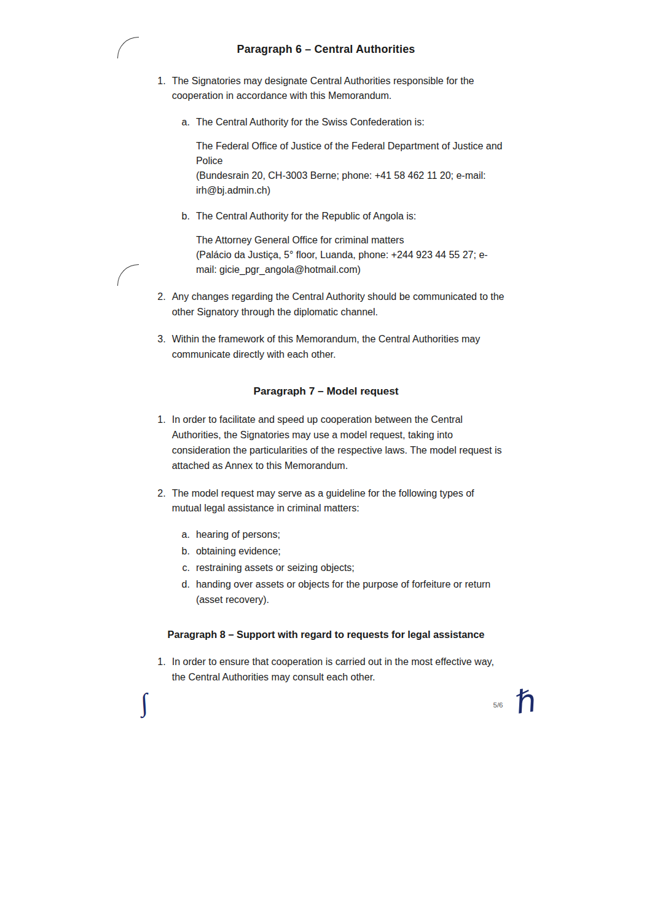Paragraph 6 – Central Authorities
The Signatories may designate Central Authorities responsible for the cooperation in accordance with this Memorandum.
The Central Authority for the Swiss Confederation is:
The Federal Office of Justice of the Federal Department of Justice and Police
(Bundesrain 20, CH-3003 Berne; phone: +41 58 462 11 20; e-mail: irh@bj.admin.ch)
The Central Authority for the Republic of Angola is:
The Attorney General Office for criminal matters
(Palácio da Justiça, 5° floor, Luanda, phone: +244 923 44 55 27; e-mail: gicie_pgr_angola@hotmail.com)
Any changes regarding the Central Authority should be communicated to the other Signatory through the diplomatic channel.
Within the framework of this Memorandum, the Central Authorities may communicate directly with each other.
Paragraph 7 – Model request
In order to facilitate and speed up cooperation between the Central Authorities, the Signatories may use a model request, taking into consideration the particularities of the respective laws. The model request is attached as Annex to this Memorandum.
The model request may serve as a guideline for the following types of mutual legal assistance in criminal matters:
hearing of persons;
obtaining evidence;
restraining assets or seizing objects;
handing over assets or objects for the purpose of forfeiture or return (asset recovery).
Paragraph 8 – Support with regard to requests for legal assistance
In order to ensure that cooperation is carried out in the most effective way, the Central Authorities may consult each other.
∫
5/6
ℏ